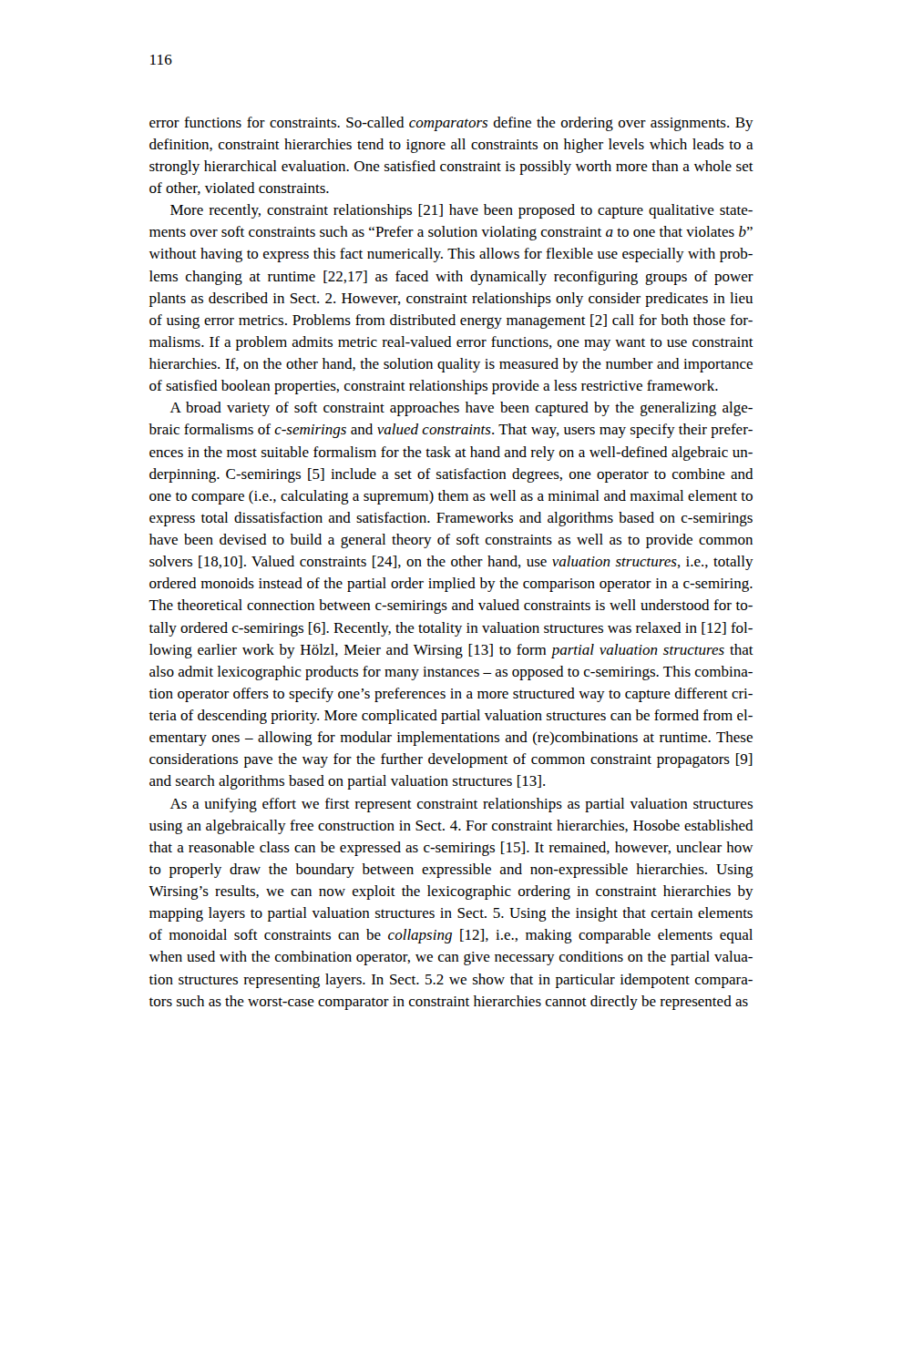116
error functions for constraints. So-called comparators define the ordering over assignments. By definition, constraint hierarchies tend to ignore all constraints on higher levels which leads to a strongly hierarchical evaluation. One satisfied constraint is possibly worth more than a whole set of other, violated constraints.
More recently, constraint relationships [21] have been proposed to capture qualitative statements over soft constraints such as “Prefer a solution violating constraint a to one that violates b” without having to express this fact numerically. This allows for flexible use especially with problems changing at runtime [22,17] as faced with dynamically reconfiguring groups of power plants as described in Sect. 2. However, constraint relationships only consider predicates in lieu of using error metrics. Problems from distributed energy management [2] call for both those formalisms. If a problem admits metric real-valued error functions, one may want to use constraint hierarchies. If, on the other hand, the solution quality is measured by the number and importance of satisfied boolean properties, constraint relationships provide a less restrictive framework.
A broad variety of soft constraint approaches have been captured by the generalizing algebraic formalisms of c-semirings and valued constraints. That way, users may specify their preferences in the most suitable formalism for the task at hand and rely on a well-defined algebraic underpinning. C-semirings [5] include a set of satisfaction degrees, one operator to combine and one to compare (i.e., calculating a supremum) them as well as a minimal and maximal element to express total dissatisfaction and satisfaction. Frameworks and algorithms based on c-semirings have been devised to build a general theory of soft constraints as well as to provide common solvers [18,10]. Valued constraints [24], on the other hand, use valuation structures, i.e., totally ordered monoids instead of the partial order implied by the comparison operator in a c-semiring. The theoretical connection between c-semirings and valued constraints is well understood for totally ordered c-semirings [6]. Recently, the totality in valuation structures was relaxed in [12] following earlier work by Hölzl, Meier and Wirsing [13] to form partial valuation structures that also admit lexicographic products for many instances – as opposed to c-semirings. This combination operator offers to specify one’s preferences in a more structured way to capture different criteria of descending priority. More complicated partial valuation structures can be formed from elementary ones – allowing for modular implementations and (re)combinations at runtime. These considerations pave the way for the further development of common constraint propagators [9] and search algorithms based on partial valuation structures [13].
As a unifying effort we first represent constraint relationships as partial valuation structures using an algebraically free construction in Sect. 4. For constraint hierarchies, Hosobe established that a reasonable class can be expressed as c-semirings [15]. It remained, however, unclear how to properly draw the boundary between expressible and non-expressible hierarchies. Using Wirsing’s results, we can now exploit the lexicographic ordering in constraint hierarchies by mapping layers to partial valuation structures in Sect. 5. Using the insight that certain elements of monoidal soft constraints can be collapsing [12], i.e., making comparable elements equal when used with the combination operator, we can give necessary conditions on the partial valuation structures representing layers. In Sect. 5.2 we show that in particular idempotent comparators such as the worst-case comparator in constraint hierarchies cannot directly be represented as